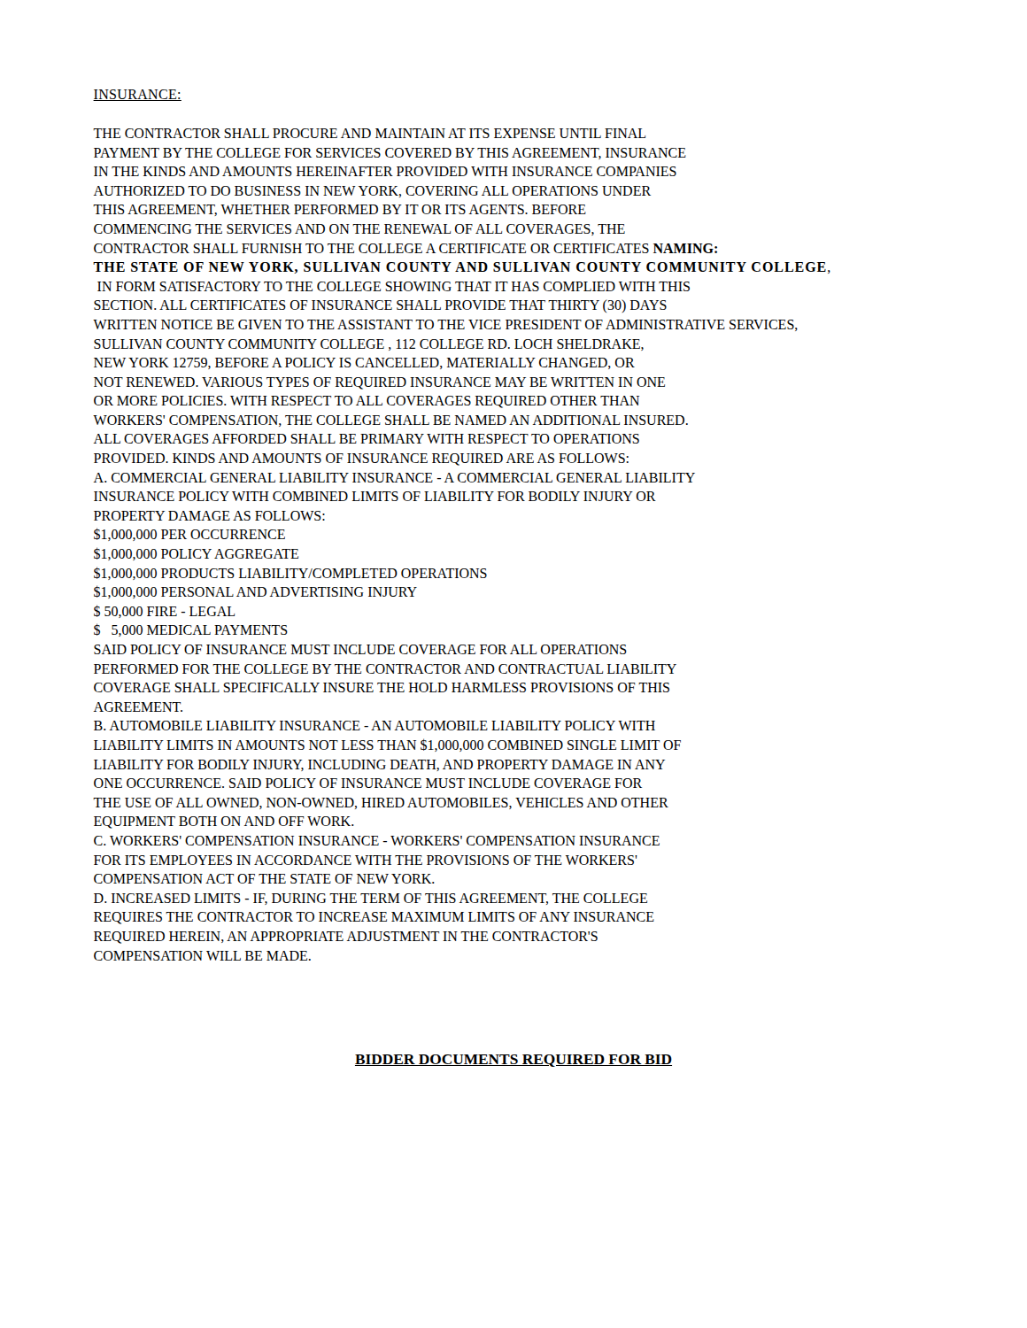INSURANCE:
THE CONTRACTOR SHALL PROCURE AND MAINTAIN AT ITS EXPENSE UNTIL FINAL
PAYMENT BY THE COLLEGE FOR SERVICES COVERED BY THIS AGREEMENT, INSURANCE
IN THE KINDS AND AMOUNTS HEREINAFTER PROVIDED WITH INSURANCE COMPANIES
AUTHORIZED TO DO BUSINESS IN NEW YORK, COVERING ALL OPERATIONS UNDER
THIS AGREEMENT, WHETHER PERFORMED BY IT OR ITS AGENTS. BEFORE
COMMENCING THE SERVICES AND ON THE RENEWAL OF ALL COVERAGES, THE
CONTRACTOR SHALL FURNISH TO THE COLLEGE A CERTIFICATE OR CERTIFICATES NAMING:
THE STATE OF NEW YORK, SULLIVAN COUNTY AND SULLIVAN COUNTY COMMUNITY COLLEGE,
IN FORM SATISFACTORY TO THE COLLEGE SHOWING THAT IT HAS COMPLIED WITH THIS
SECTION. ALL CERTIFICATES OF INSURANCE SHALL PROVIDE THAT THIRTY (30) DAYS
WRITTEN NOTICE BE GIVEN TO THE ASSISTANT TO THE VICE PRESIDENT OF ADMINISTRATIVE SERVICES,
SULLIVAN COUNTY COMMUNITY COLLEGE , 112 COLLEGE RD. LOCH SHELDRAKE,
NEW YORK 12759, BEFORE A POLICY IS CANCELLED, MATERIALLY CHANGED, OR
NOT RENEWED. VARIOUS TYPES OF REQUIRED INSURANCE MAY BE WRITTEN IN ONE
OR MORE POLICIES. WITH RESPECT TO ALL COVERAGES REQUIRED OTHER THAN
WORKERS' COMPENSATION, THE COLLEGE SHALL BE NAMED AN ADDITIONAL INSURED.
ALL COVERAGES AFFORDED SHALL BE PRIMARY WITH RESPECT TO OPERATIONS
PROVIDED. KINDS AND AMOUNTS OF INSURANCE REQUIRED ARE AS FOLLOWS:
A. COMMERCIAL GENERAL LIABILITY INSURANCE - A COMMERCIAL GENERAL LIABILITY
INSURANCE POLICY WITH COMBINED LIMITS OF LIABILITY FOR BODILY INJURY OR
PROPERTY DAMAGE AS FOLLOWS:
$1,000,000 PER OCCURRENCE
$1,000,000 POLICY AGGREGATE
$1,000,000 PRODUCTS LIABILITY/COMPLETED OPERATIONS
$1,000,000 PERSONAL AND ADVERTISING INJURY
$ 50,000 FIRE - LEGAL
$ 5,000 MEDICAL PAYMENTS
SAID POLICY OF INSURANCE MUST INCLUDE COVERAGE FOR ALL OPERATIONS
PERFORMED FOR THE COLLEGE BY THE CONTRACTOR AND CONTRACTUAL LIABILITY
COVERAGE SHALL SPECIFICALLY INSURE THE HOLD HARMLESS PROVISIONS OF THIS
AGREEMENT.
B. AUTOMOBILE LIABILITY INSURANCE - AN AUTOMOBILE LIABILITY POLICY WITH
LIABILITY LIMITS IN AMOUNTS NOT LESS THAN $1,000,000 COMBINED SINGLE LIMIT OF
LIABILITY FOR BODILY INJURY, INCLUDING DEATH, AND PROPERTY DAMAGE IN ANY
ONE OCCURRENCE. SAID POLICY OF INSURANCE MUST INCLUDE COVERAGE FOR
THE USE OF ALL OWNED, NON-OWNED, HIRED AUTOMOBILES, VEHICLES AND OTHER
EQUIPMENT BOTH ON AND OFF WORK.
C. WORKERS' COMPENSATION INSURANCE - WORKERS' COMPENSATION INSURANCE
FOR ITS EMPLOYEES IN ACCORDANCE WITH THE PROVISIONS OF THE WORKERS'
COMPENSATION ACT OF THE STATE OF NEW YORK.
D. INCREASED LIMITS - IF, DURING THE TERM OF THIS AGREEMENT, THE COLLEGE
REQUIRES THE CONTRACTOR TO INCREASE MAXIMUM LIMITS OF ANY INSURANCE
REQUIRED HEREIN, AN APPROPRIATE ADJUSTMENT IN THE CONTRACTOR'S
COMPENSATION WILL BE MADE.
BIDDER DOCUMENTS REQUIRED FOR BID